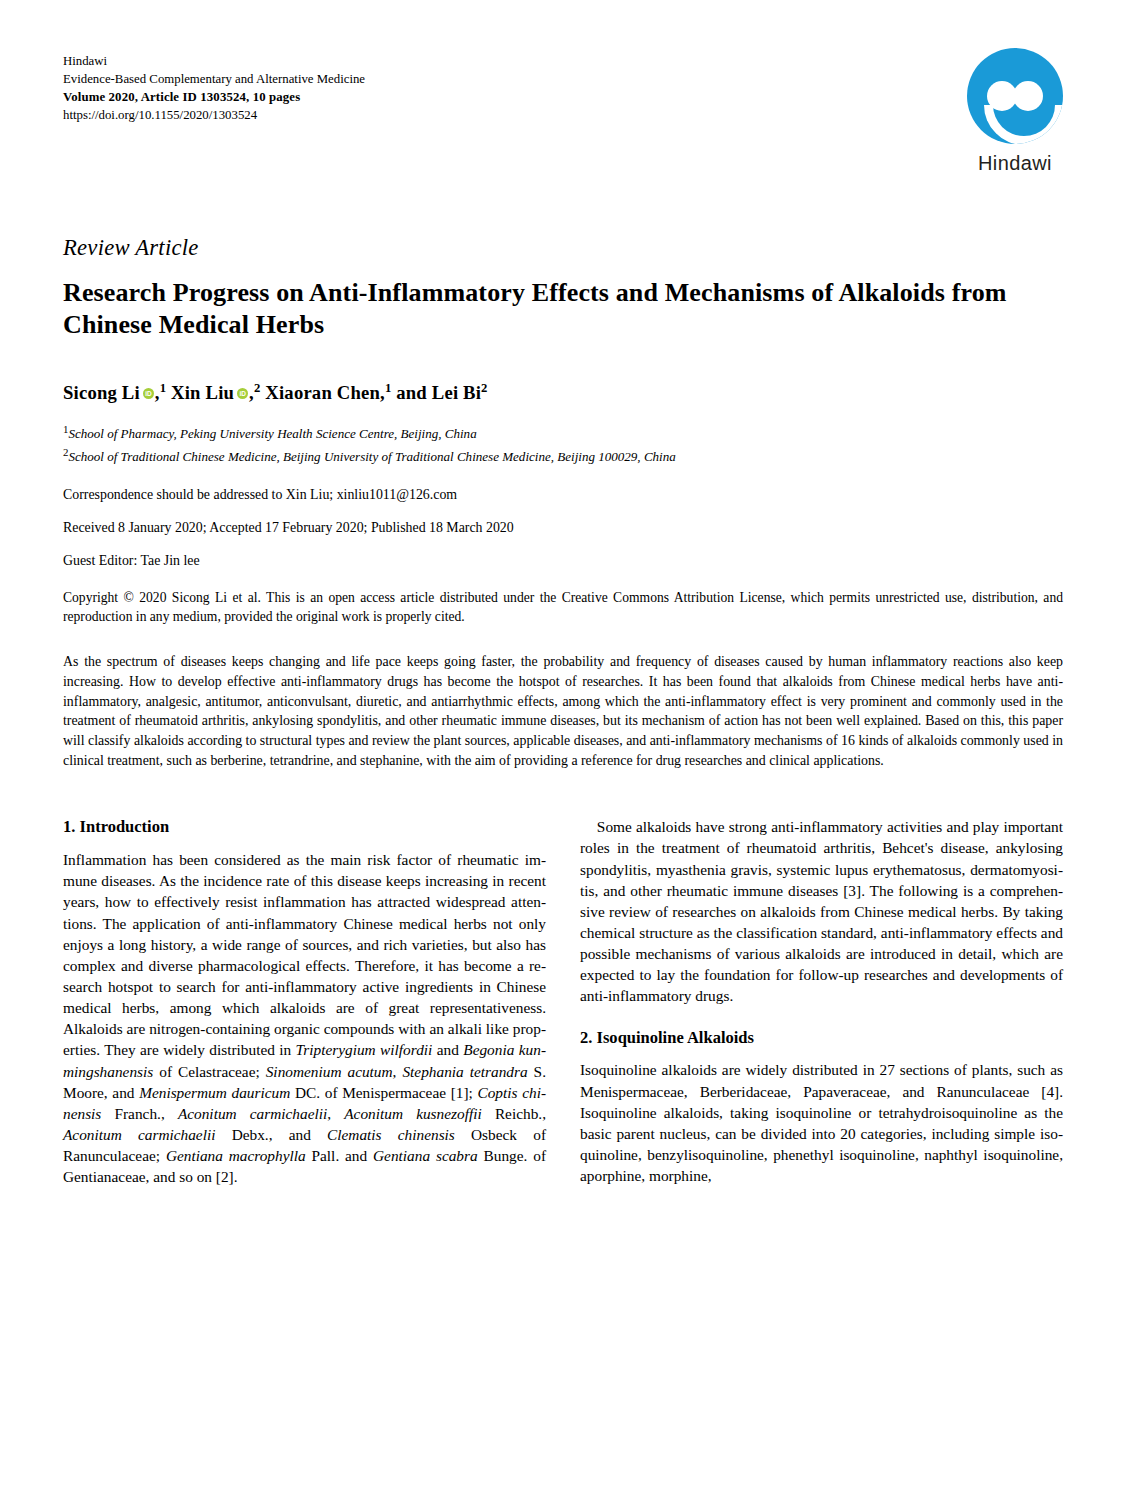Hindawi
Evidence-Based Complementary and Alternative Medicine
Volume 2020, Article ID 1303524, 10 pages
https://doi.org/10.1155/2020/1303524
Hindawi
Review Article
Research Progress on Anti-Inflammatory Effects and Mechanisms of Alkaloids from Chinese Medical Herbs
Sicong Li ,1 Xin Liu ,2 Xiaoran Chen,1 and Lei Bi2
1School of Pharmacy, Peking University Health Science Centre, Beijing, China
2School of Traditional Chinese Medicine, Beijing University of Traditional Chinese Medicine, Beijing 100029, China
Correspondence should be addressed to Xin Liu; xinliu1011@126.com
Received 8 January 2020; Accepted 17 February 2020; Published 18 March 2020
Guest Editor: Tae Jin lee
Copyright © 2020 Sicong Li et al. This is an open access article distributed under the Creative Commons Attribution License, which permits unrestricted use, distribution, and reproduction in any medium, provided the original work is properly cited.
As the spectrum of diseases keeps changing and life pace keeps going faster, the probability and frequency of diseases caused by human inflammatory reactions also keep increasing. How to develop effective anti-inflammatory drugs has become the hotspot of researches. It has been found that alkaloids from Chinese medical herbs have anti-inflammatory, analgesic, antitumor, anticonvulsant, diuretic, and antiarrhythmic effects, among which the anti-inflammatory effect is very prominent and commonly used in the treatment of rheumatoid arthritis, ankylosing spondylitis, and other rheumatic immune diseases, but its mechanism of action has not been well explained. Based on this, this paper will classify alkaloids according to structural types and review the plant sources, applicable diseases, and anti-inflammatory mechanisms of 16 kinds of alkaloids commonly used in clinical treatment, such as berberine, tetrandrine, and stephanine, with the aim of providing a reference for drug researches and clinical applications.
1. Introduction
Inflammation has been considered as the main risk factor of rheumatic immune diseases. As the incidence rate of this disease keeps increasing in recent years, how to effectively resist inflammation has attracted widespread attentions. The application of anti-inflammatory Chinese medical herbs not only enjoys a long history, a wide range of sources, and rich varieties, but also has complex and diverse pharmacological effects. Therefore, it has become a research hotspot to search for anti-inflammatory active ingredients in Chinese medical herbs, among which alkaloids are of great representativeness. Alkaloids are nitrogen-containing organic compounds with an alkali like properties. They are widely distributed in Tripterygium wilfordii and Begonia kunmingshanensis of Celastraceae; Sinomenium acutum, Stephania tetrandra S. Moore, and Menispermum dauricum DC. of Menispermaceae [1]; Coptis chinensis Franch., Aconitum carmichaelii, Aconitum kusnezoffii Reichb., Aconitum carmichaelii Debx., and Clematis chinensis Osbeck of Ranunculaceae; Gentiana macrophylla Pall. and Gentiana scabra Bunge. of Gentianaceae, and so on [2].
Some alkaloids have strong anti-inflammatory activities and play important roles in the treatment of rheumatoid arthritis, Behcet's disease, ankylosing spondylitis, myasthenia gravis, systemic lupus erythematosus, dermatomyositis, and other rheumatic immune diseases [3]. The following is a comprehensive review of researches on alkaloids from Chinese medical herbs. By taking chemical structure as the classification standard, anti-inflammatory effects and possible mechanisms of various alkaloids are introduced in detail, which are expected to lay the foundation for follow-up researches and developments of anti-inflammatory drugs.
2. Isoquinoline Alkaloids
Isoquinoline alkaloids are widely distributed in 27 sections of plants, such as Menispermaceae, Berberidaceae, Papaveraceae, and Ranunculaceae [4]. Isoquinoline alkaloids, taking isoquinoline or tetrahydroisoquinoline as the basic parent nucleus, can be divided into 20 categories, including simple isoquinoline, benzylisoquinoline, phenethyl isoquinoline, naphthyl isoquinoline, aporphine, morphine,